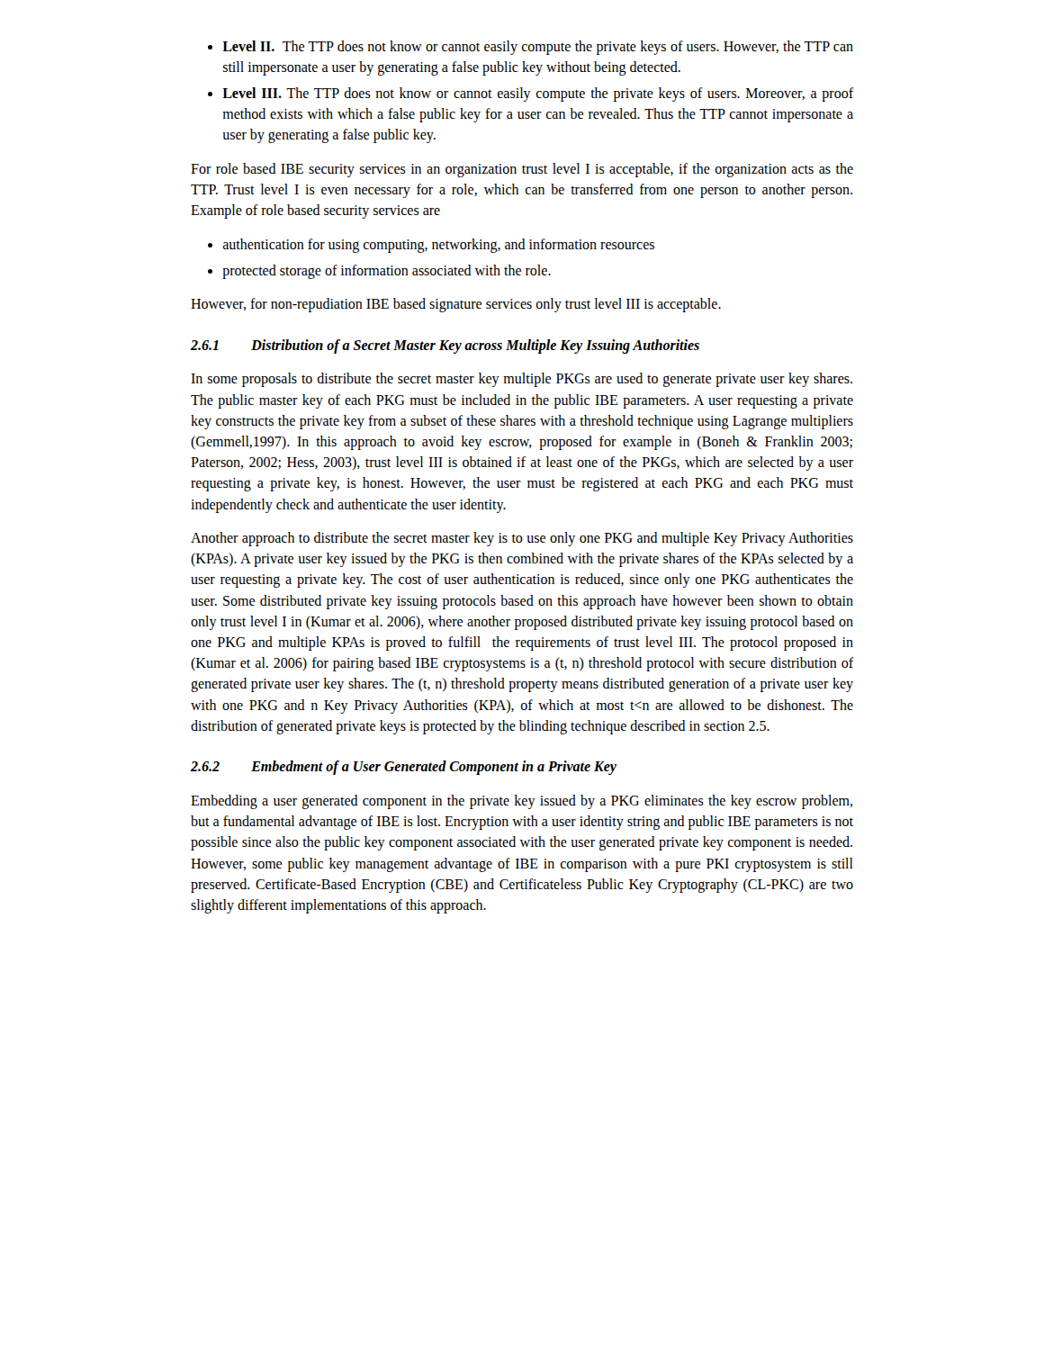Level II. The TTP does not know or cannot easily compute the private keys of users. However, the TTP can still impersonate a user by generating a false public key without being detected.
Level III. The TTP does not know or cannot easily compute the private keys of users. Moreover, a proof method exists with which a false public key for a user can be revealed. Thus the TTP cannot impersonate a user by generating a false public key.
For role based IBE security services in an organization trust level I is acceptable, if the organization acts as the TTP. Trust level I is even necessary for a role, which can be transferred from one person to another person. Example of role based security services are
authentication for using computing, networking, and information resources
protected storage of information associated with the role.
However, for non-repudiation IBE based signature services only trust level III is acceptable.
2.6.1 Distribution of a Secret Master Key across Multiple Key Issuing Authorities
In some proposals to distribute the secret master key multiple PKGs are used to generate private user key shares. The public master key of each PKG must be included in the public IBE parameters. A user requesting a private key constructs the private key from a subset of these shares with a threshold technique using Lagrange multipliers (Gemmell,1997). In this approach to avoid key escrow, proposed for example in (Boneh & Franklin 2003; Paterson, 2002; Hess, 2003), trust level III is obtained if at least one of the PKGs, which are selected by a user requesting a private key, is honest. However, the user must be registered at each PKG and each PKG must independently check and authenticate the user identity.
Another approach to distribute the secret master key is to use only one PKG and multiple Key Privacy Authorities (KPAs). A private user key issued by the PKG is then combined with the private shares of the KPAs selected by a user requesting a private key. The cost of user authentication is reduced, since only one PKG authenticates the user. Some distributed private key issuing protocols based on this approach have however been shown to obtain only trust level I in (Kumar et al. 2006), where another proposed distributed private key issuing protocol based on one PKG and multiple KPAs is proved to fulfill the requirements of trust level III. The protocol proposed in (Kumar et al. 2006) for pairing based IBE cryptosystems is a (t, n) threshold protocol with secure distribution of generated private user key shares. The (t, n) threshold property means distributed generation of a private user key with one PKG and n Key Privacy Authorities (KPA), of which at most t<n are allowed to be dishonest. The distribution of generated private keys is protected by the blinding technique described in section 2.5.
2.6.2 Embedment of a User Generated Component in a Private Key
Embedding a user generated component in the private key issued by a PKG eliminates the key escrow problem, but a fundamental advantage of IBE is lost. Encryption with a user identity string and public IBE parameters is not possible since also the public key component associated with the user generated private key component is needed. However, some public key management advantage of IBE in comparison with a pure PKI cryptosystem is still preserved. Certificate-Based Encryption (CBE) and Certificateless Public Key Cryptography (CL-PKC) are two slightly different implementations of this approach.